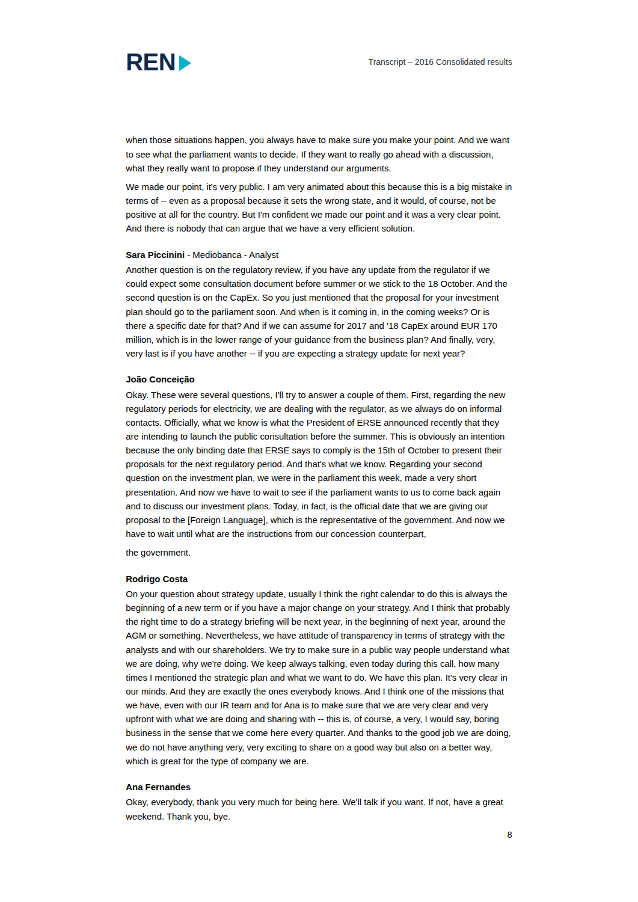REN
Transcript – 2016 Consolidated results
when those situations happen, you always have to make sure you make your point. And we want to see what the parliament wants to decide. If they want to really go ahead with a discussion, what they really want to propose if they understand our arguments.
We made our point, it's very public. I am very animated about this because this is a big mistake in terms of -- even as a proposal because it sets the wrong state, and it would, of course, not be positive at all for the country. But I'm confident we made our point and it was a very clear point. And there is nobody that can argue that we have a very efficient solution.
Sara Piccinini - Mediobanca - Analyst
Another question is on the regulatory review, if you have any update from the regulator if we could expect some consultation document before summer or we stick to the 18 October. And the second question is on the CapEx. So you just mentioned that the proposal for your investment plan should go to the parliament soon. And when is it coming in, in the coming weeks? Or is there a specific date for that? And if we can assume for 2017 and '18 CapEx around EUR 170 million, which is in the lower range of your guidance from the business plan? And finally, very, very last is if you have another -- if you are expecting a strategy update for next year?
João Conceição
Okay. These were several questions, I'll try to answer a couple of them. First, regarding the new regulatory periods for electricity, we are dealing with the regulator, as we always do on informal contacts. Officially, what we know is what the President of ERSE announced recently that they are intending to launch the public consultation before the summer. This is obviously an intention because the only binding date that ERSE says to comply is the 15th of October to present their proposals for the next regulatory period. And that's what we know. Regarding your second question on the investment plan, we were in the parliament this week, made a very short presentation. And now we have to wait to see if the parliament wants to us to come back again and to discuss our investment plans. Today, in fact, is the official date that we are giving our proposal to the [Foreign Language], which is the representative of the government. And now we have to wait until what are the instructions from our concession counterpart,
the government.
Rodrigo Costa
On your question about strategy update, usually I think the right calendar to do this is always the beginning of a new term or if you have a major change on your strategy. And I think that probably the right time to do a strategy briefing will be next year, in the beginning of next year, around the AGM or something. Nevertheless, we have attitude of transparency in terms of strategy with the analysts and with our shareholders. We try to make sure in a public way people understand what we are doing, why we're doing. We keep always talking, even today during this call, how many times I mentioned the strategic plan and what we want to do. We have this plan. It's very clear in our minds. And they are exactly the ones everybody knows. And I think one of the missions that we have, even with our IR team and for Ana is to make sure that we are very clear and very upfront with what we are doing and sharing with -- this is, of course, a very, I would say, boring business in the sense that we come here every quarter. And thanks to the good job we are doing, we do not have anything very, very exciting to share on a good way but also on a better way, which is great for the type of company we are.
Ana Fernandes
Okay, everybody, thank you very much for being here. We'll talk if you want. If not, have a great weekend. Thank you, bye.
8